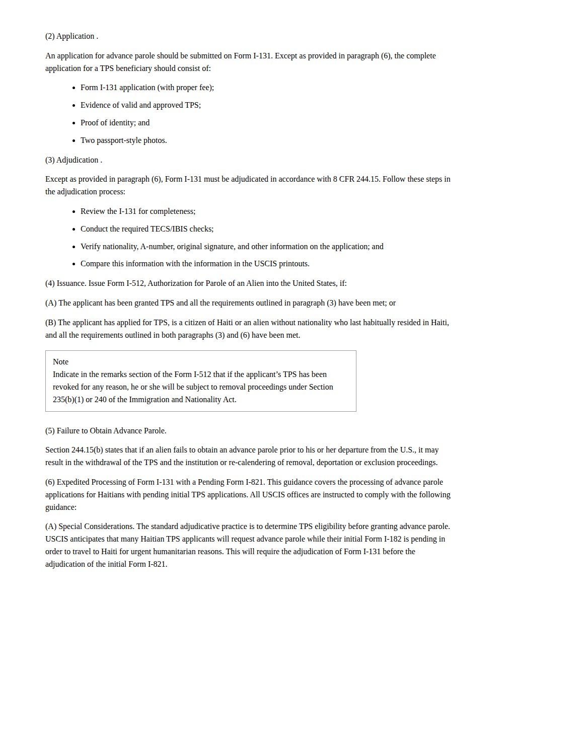(2) Application .
An application for advance parole should be submitted on Form I-131. Except as provided in paragraph (6), the complete application for a TPS beneficiary should consist of:
Form I-131 application (with proper fee);
Evidence of valid and approved TPS;
Proof of identity; and
Two passport-style photos.
(3) Adjudication .
Except as provided in paragraph (6), Form I-131 must be adjudicated in accordance with 8 CFR 244.15. Follow these steps in the adjudication process:
Review the I-131 for completeness;
Conduct the required TECS/IBIS checks;
Verify nationality, A-number, original signature, and other information on the application; and
Compare this information with the information in the USCIS printouts.
(4) Issuance. Issue Form I-512, Authorization for Parole of an Alien into the United States, if:
(A) The applicant has been granted TPS and all the requirements outlined in paragraph (3) have been met; or
(B) The applicant has applied for TPS, is a citizen of Haiti or an alien without nationality who last habitually resided in Haiti, and all the requirements outlined in both paragraphs (3) and (6) have been met.
Note
Indicate in the remarks section of the Form I-512 that if the applicant’s TPS has been revoked for any reason, he or she will be subject to removal proceedings under Section 235(b)(1) or 240 of the Immigration and Nationality Act.
(5) Failure to Obtain Advance Parole.
Section 244.15(b) states that if an alien fails to obtain an advance parole prior to his or her departure from the U.S., it may result in the withdrawal of the TPS and the institution or re-calendering of removal, deportation or exclusion proceedings.
(6) Expedited Processing of Form I-131 with a Pending Form I-821. This guidance covers the processing of advance parole applications for Haitians with pending initial TPS applications. All USCIS offices are instructed to comply with the following guidance:
(A) Special Considerations. The standard adjudicative practice is to determine TPS eligibility before granting advance parole. USCIS anticipates that many Haitian TPS applicants will request advance parole while their initial Form I-182 is pending in order to travel to Haiti for urgent humanitarian reasons. This will require the adjudication of Form I-131 before the adjudication of the initial Form I-821.